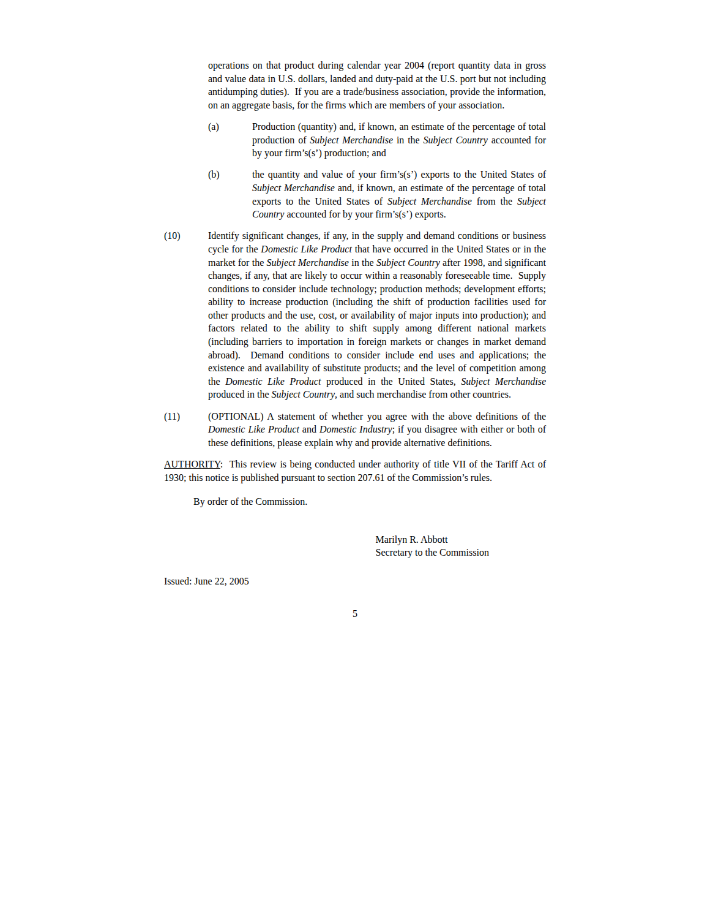operations on that product during calendar year 2004 (report quantity data in gross and value data in U.S. dollars, landed and duty-paid at the U.S. port but not including antidumping duties). If you are a trade/business association, provide the information, on an aggregate basis, for the firms which are members of your association.
(a) Production (quantity) and, if known, an estimate of the percentage of total production of Subject Merchandise in the Subject Country accounted for by your firm’s(s’) production; and
(b) the quantity and value of your firm’s(s’) exports to the United States of Subject Merchandise and, if known, an estimate of the percentage of total exports to the United States of Subject Merchandise from the Subject Country accounted for by your firm’s(s’) exports.
(10) Identify significant changes, if any, in the supply and demand conditions or business cycle for the Domestic Like Product that have occurred in the United States or in the market for the Subject Merchandise in the Subject Country after 1998, and significant changes, if any, that are likely to occur within a reasonably foreseeable time. Supply conditions to consider include technology; production methods; development efforts; ability to increase production (including the shift of production facilities used for other products and the use, cost, or availability of major inputs into production); and factors related to the ability to shift supply among different national markets (including barriers to importation in foreign markets or changes in market demand abroad). Demand conditions to consider include end uses and applications; the existence and availability of substitute products; and the level of competition among the Domestic Like Product produced in the United States, Subject Merchandise produced in the Subject Country, and such merchandise from other countries.
(11) (OPTIONAL) A statement of whether you agree with the above definitions of the Domestic Like Product and Domestic Industry; if you disagree with either or both of these definitions, please explain why and provide alternative definitions.
AUTHORITY: This review is being conducted under authority of title VII of the Tariff Act of 1930; this notice is published pursuant to section 207.61 of the Commission’s rules.
By order of the Commission.
Marilyn R. Abbott
Secretary to the Commission
Issued: June 22, 2005
5